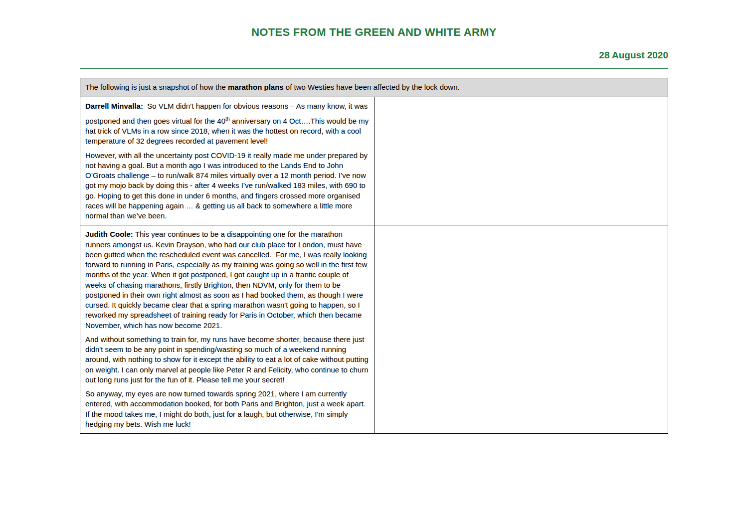NOTES FROM THE GREEN AND WHITE ARMY
28 August 2020
| The following is just a snapshot of how the marathon plans of two Westies have been affected by the lock down. |
| Darrell Minvalla: So VLM didn’t happen for obvious reasons – As many know, it was postponed and then goes virtual for the 40 th anniversary on 4 Oct….This would be my hat trick of VLMs in a row since 2018, when it was the hottest on record, with a cool temperature of 32 degrees recorded at pavement level! However, with all the uncertainty post COVID-19 it really made me under prepared by not having a goal. But a month ago I was introduced to the Lands End to John O’Groats challenge – to run/walk 874 miles virtually over a 12 month period. I’ve now got my mojo back by doing this - after 4 weeks I’ve run/walked 183 miles, with 690 to go. Hoping to get this done in under 6 months, and fingers crossed more organised races will be happening again … & getting us all back to somewhere a little more normal than we’ve been. | |
| Judith Coole: This year continues to be a disappointing one for the marathon runners amongst us. Kevin Drayson, who had our club place for London, must have been gutted when the rescheduled event was cancelled. For me, I was really looking forward to running in Paris, especially as my training was going so well in the first few months of the year. When it got postponed, I got caught up in a frantic couple of weeks of chasing marathons, firstly Brighton, then NDVM, only for them to be postponed in their own right almost as soon as I had booked them, as though I were cursed. It quickly became clear that a spring marathon wasn't going to happen, so I reworked my spreadsheet of training ready for Paris in October, which then became November, which has now become 2021. And without something to train for, my runs have become shorter, because there just didn't seem to be any point in spending/wasting so much of a weekend running around, with nothing to show for it except the ability to eat a lot of cake without putting on weight. I can only marvel at people like Peter R and Felicity, who continue to churn out long runs just for the fun of it. Please tell me your secret! So anyway, my eyes are now turned towards spring 2021, where I am currently entered, with accommodation booked, for both Paris and Brighton, just a week apart. If the mood takes me, I might do both, just for a laugh, but otherwise, I'm simply hedging my bets. Wish me luck! | |